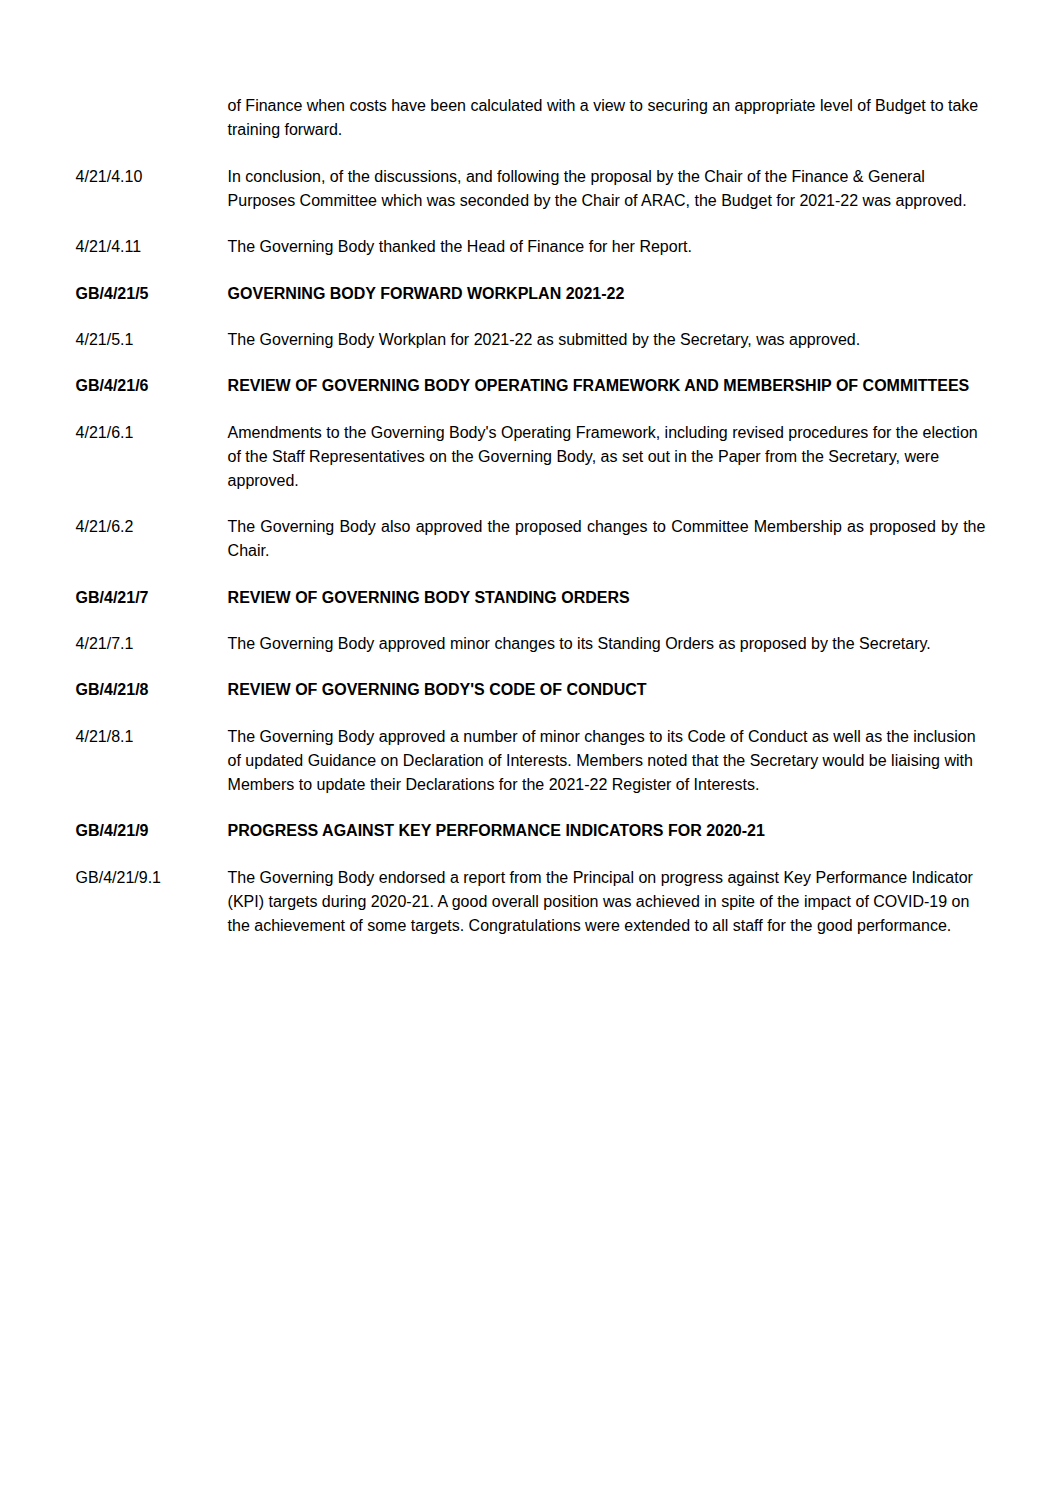of Finance when costs have been calculated with a view to securing an appropriate level of Budget to take training forward.
4/21/4.10
In conclusion, of the discussions, and following the proposal by the Chair of the Finance & General Purposes Committee which was seconded by the Chair of ARAC, the Budget for 2021-22 was approved.
4/21/4.11
The Governing Body thanked the Head of Finance for her Report.
GB/4/21/5
GOVERNING BODY FORWARD WORKPLAN 2021-22
4/21/5.1
The Governing Body Workplan for 2021-22 as submitted by the Secretary, was approved.
GB/4/21/6
REVIEW OF GOVERNING BODY OPERATING FRAMEWORK AND MEMBERSHIP OF COMMITTEES
4/21/6.1
Amendments to the Governing Body's Operating Framework, including revised procedures for the election of the Staff Representatives on the Governing Body, as set out in the Paper from the Secretary, were approved.
4/21/6.2
The Governing Body also approved the proposed changes to Committee Membership as proposed by the Chair.
GB/4/21/7
REVIEW OF GOVERNING BODY STANDING ORDERS
4/21/7.1
The Governing Body approved minor changes to its Standing Orders as proposed by the Secretary.
GB/4/21/8
REVIEW OF GOVERNING BODY'S CODE OF CONDUCT
4/21/8.1
The Governing Body approved a number of minor changes to its Code of Conduct as well as the inclusion of updated Guidance on Declaration of Interests. Members noted that the Secretary would be liaising with Members to update their Declarations for the 2021-22 Register of Interests.
GB/4/21/9
PROGRESS AGAINST KEY PERFORMANCE INDICATORS FOR 2020-21
GB/4/21/9.1
The Governing Body endorsed a report from the Principal on progress against Key Performance Indicator (KPI) targets during 2020-21. A good overall position was achieved in spite of the impact of COVID-19 on the achievement of some targets. Congratulations were extended to all staff for the good performance.